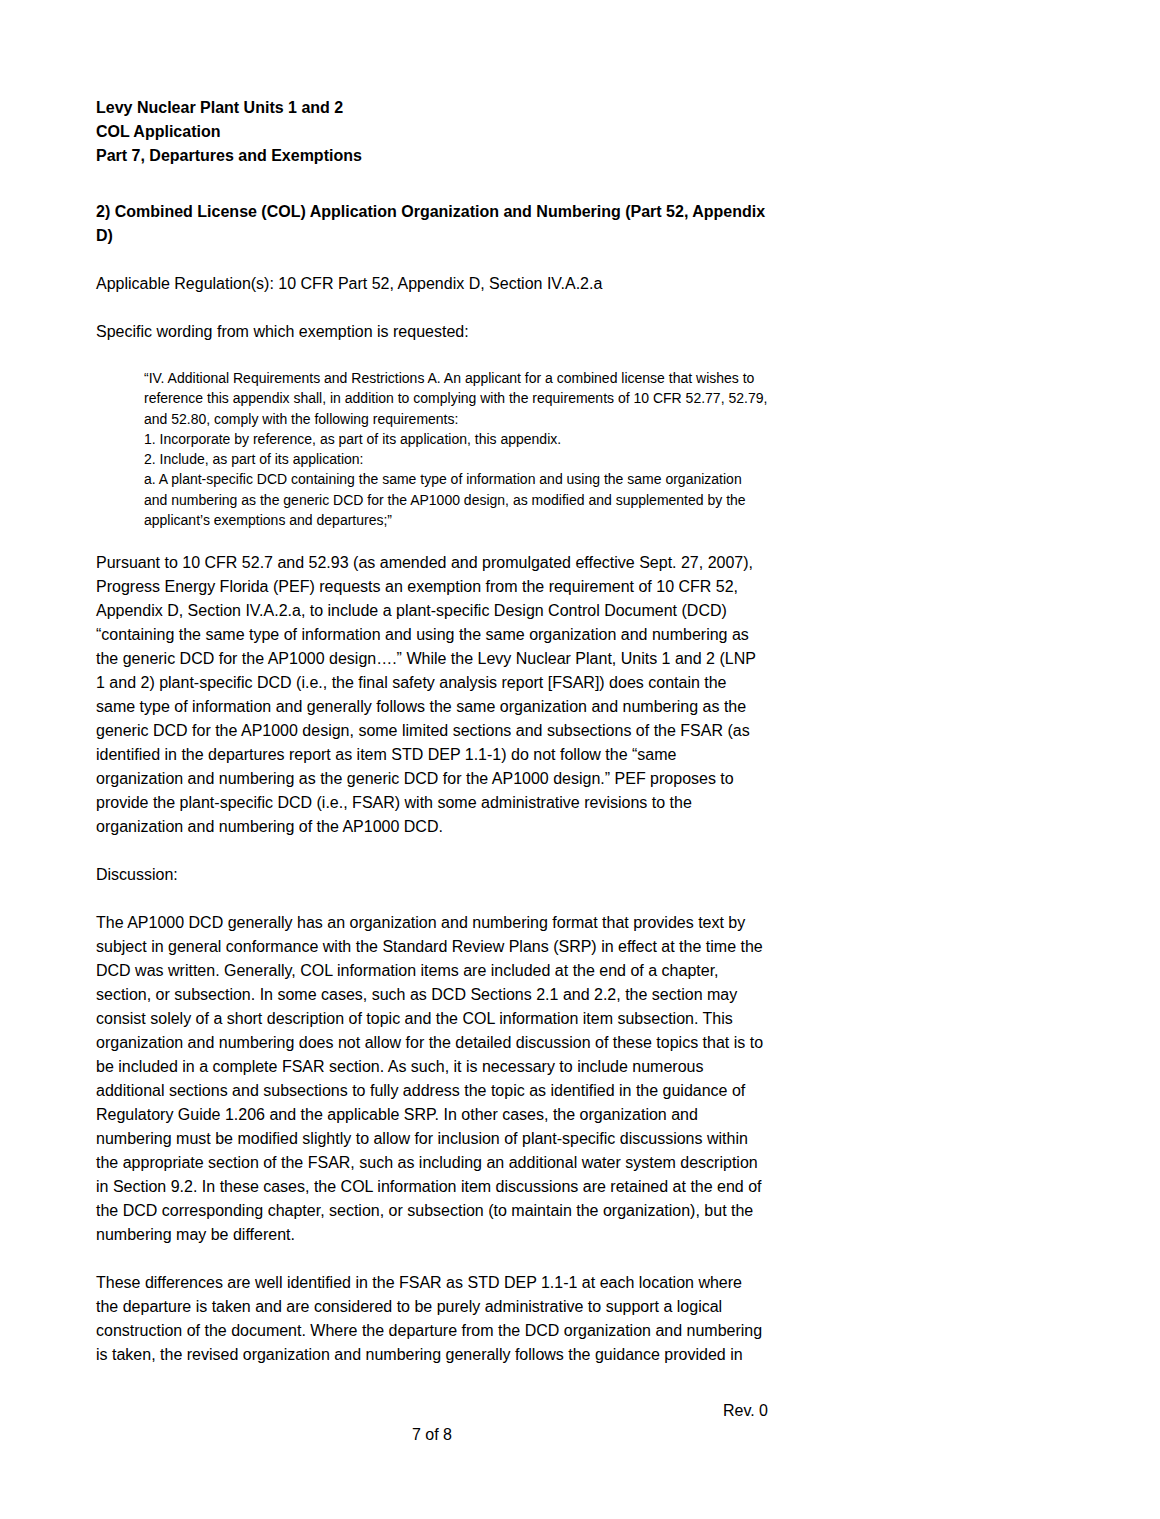Levy Nuclear Plant Units 1 and 2
COL Application
Part 7, Departures and Exemptions
2) Combined License (COL) Application Organization and Numbering (Part 52, Appendix D)
Applicable Regulation(s): 10 CFR Part 52, Appendix D, Section IV.A.2.a
Specific wording from which exemption is requested:
“IV. Additional Requirements and Restrictions A. An applicant for a combined license that wishes to reference this appendix shall, in addition to complying with the requirements of 10 CFR 52.77, 52.79, and 52.80, comply with the following requirements:
1. Incorporate by reference, as part of its application, this appendix.
2. Include, as part of its application:
a. A plant-specific DCD containing the same type of information and using the same organization and numbering as the generic DCD for the AP1000 design, as modified and supplemented by the applicant’s exemptions and departures;”
Pursuant to 10 CFR 52.7 and 52.93 (as amended and promulgated effective Sept. 27, 2007), Progress Energy Florida (PEF) requests an exemption from the requirement of 10 CFR 52, Appendix D, Section IV.A.2.a, to include a plant-specific Design Control Document (DCD) “containing the same type of information and using the same organization and numbering as the generic DCD for the AP1000 design….” While the Levy Nuclear Plant, Units 1 and 2 (LNP 1 and 2) plant-specific DCD (i.e., the final safety analysis report [FSAR]) does contain the same type of information and generally follows the same organization and numbering as the generic DCD for the AP1000 design, some limited sections and subsections of the FSAR (as identified in the departures report as item STD DEP 1.1-1) do not follow the “same organization and numbering as the generic DCD for the AP1000 design.” PEF proposes to provide the plant-specific DCD (i.e., FSAR) with some administrative revisions to the organization and numbering of the AP1000 DCD.
Discussion:
The AP1000 DCD generally has an organization and numbering format that provides text by subject in general conformance with the Standard Review Plans (SRP) in effect at the time the DCD was written. Generally, COL information items are included at the end of a chapter, section, or subsection. In some cases, such as DCD Sections 2.1 and 2.2, the section may consist solely of a short description of topic and the COL information item subsection. This organization and numbering does not allow for the detailed discussion of these topics that is to be included in a complete FSAR section. As such, it is necessary to include numerous additional sections and subsections to fully address the topic as identified in the guidance of Regulatory Guide 1.206 and the applicable SRP. In other cases, the organization and numbering must be modified slightly to allow for inclusion of plant-specific discussions within the appropriate section of the FSAR, such as including an additional water system description in Section 9.2. In these cases, the COL information item discussions are retained at the end of the DCD corresponding chapter, section, or subsection (to maintain the organization), but the numbering may be different.
These differences are well identified in the FSAR as STD DEP 1.1-1 at each location where the departure is taken and are considered to be purely administrative to support a logical construction of the document. Where the departure from the DCD organization and numbering is taken, the revised organization and numbering generally follows the guidance provided in
Rev. 0
7 of 8